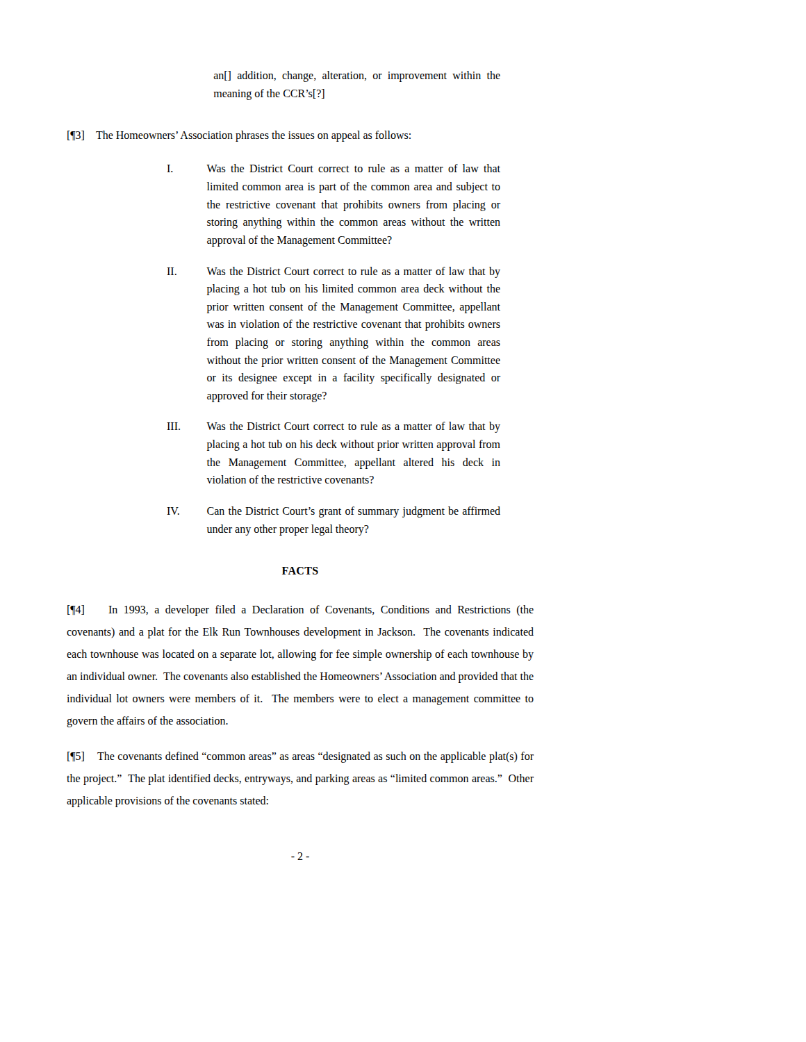an[] addition, change, alteration, or improvement within the meaning of the CCR’s[?]
[¶3] The Homeowners’ Association phrases the issues on appeal as follows:
I.
Was the District Court correct to rule as a matter of law that limited common area is part of the common area and subject to the restrictive covenant that prohibits owners from placing or storing anything within the common areas without the written approval of the Management Committee?
II.
Was the District Court correct to rule as a matter of law that by placing a hot tub on his limited common area deck without the prior written consent of the Management Committee, appellant was in violation of the restrictive covenant that prohibits owners from placing or storing anything within the common areas without the prior written consent of the Management Committee or its designee except in a facility specifically designated or approved for their storage?
III.
Was the District Court correct to rule as a matter of law that by placing a hot tub on his deck without prior written approval from the Management Committee, appellant altered his deck in violation of the restrictive covenants?
IV.
Can the District Court’s grant of summary judgment be affirmed under any other proper legal theory?
FACTS
[¶4] In 1993, a developer filed a Declaration of Covenants, Conditions and Restrictions (the covenants) and a plat for the Elk Run Townhouses development in Jackson. The covenants indicated each townhouse was located on a separate lot, allowing for fee simple ownership of each townhouse by an individual owner. The covenants also established the Homeowners’ Association and provided that the individual lot owners were members of it. The members were to elect a management committee to govern the affairs of the association.
[¶5] The covenants defined “common areas” as areas “designated as such on the applicable plat(s) for the project.” The plat identified decks, entryways, and parking areas as “limited common areas.” Other applicable provisions of the covenants stated:
- 2 -